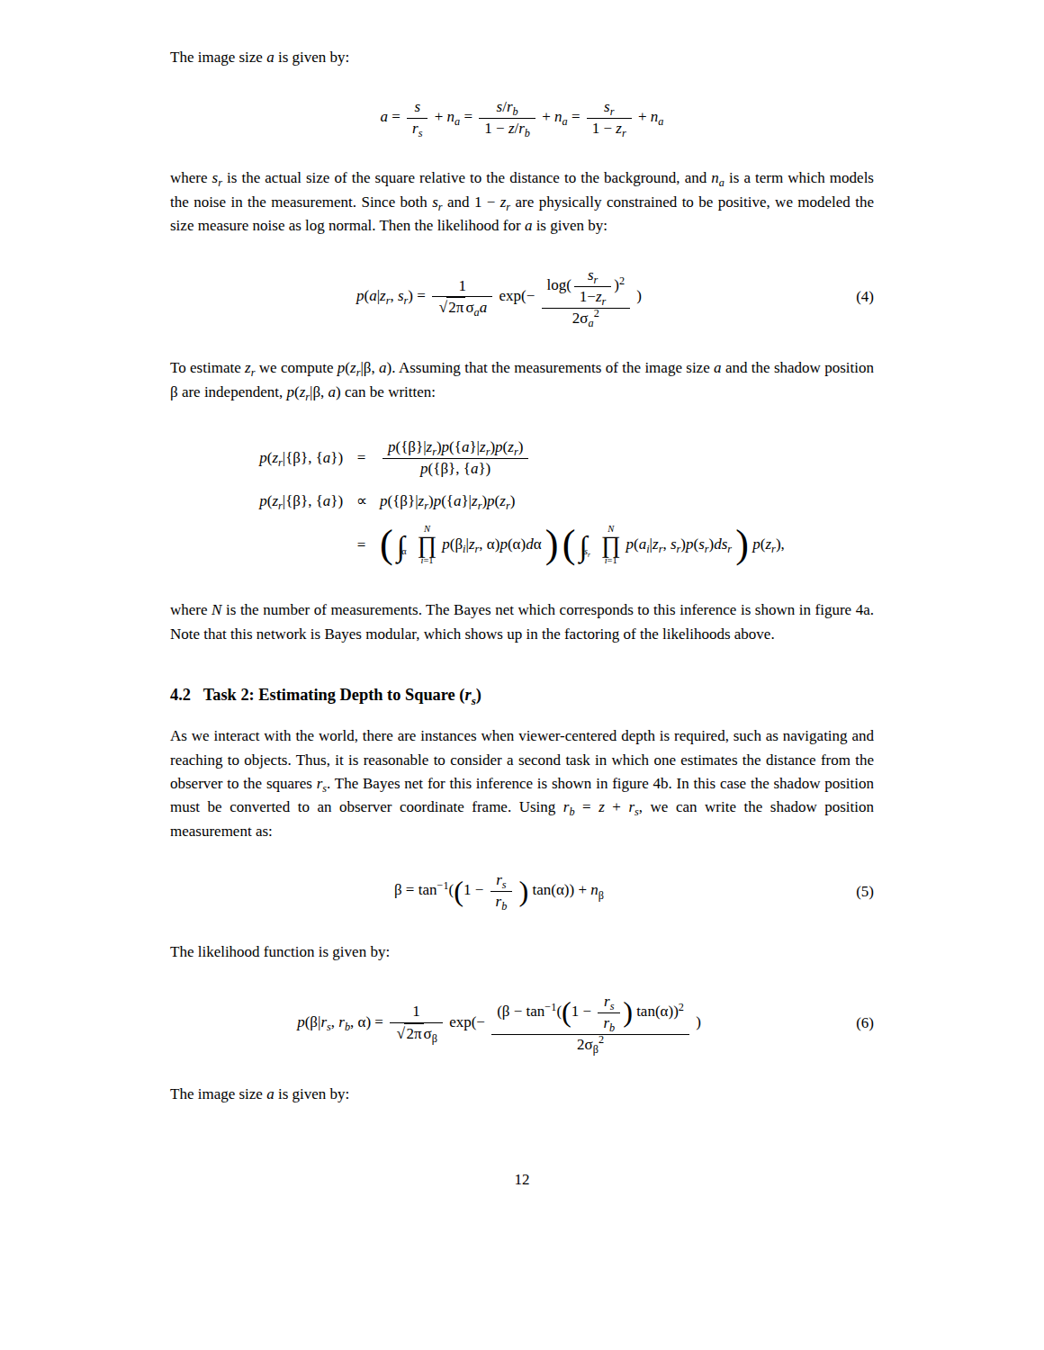The image size a is given by:
a = srs + na = s/rb 1 − z/rb + na = sr 1 − zr + na
where sr is the actual size of the square relative to the distance to the background, and na is a term which models the noise in the measurement. Since both sr and 1 − zr are physically constrained to be positive, we modeled the size measure noise as log normal. Then the likelihood for a is given by:
p(a|zr, sr) = 12πσaa exp(− log(sr 1−zr)2 2σa2 )
(4)
To estimate zr we compute p(zr|β, a). Assuming that the measurements of the image size a and the shadow position β are independent, p(zr|β, a) can be written:
| p ( z r /{β}, { a }) | = | p ({β}/ z r ) p ({ a }/ z r ) p ( z r ) p ({β}, { a }) |
| p ( z r /{β}, { a }) | ∝ | p ({β}/ z r ) p ({ a }/ z r ) p ( z r ) |
| | = | ( ∫ α N ∏ i =1 p (β i / z r , α) p (α) d α ) ( ∫ s r N ∏ i =1 p ( a i / z r , s r ) p ( s r ) ds r ) p ( z r ), |
where N is the number of measurements. The Bayes net which corresponds to this inference is shown in figure 4a. Note that this network is Bayes modular, which shows up in the factoring of the likelihoods above.
4.2 Task 2: Estimating Depth to Square (rs)
As we interact with the world, there are instances when viewer-centered depth is required, such as navigating and reaching to objects. Thus, it is reasonable to consider a second task in which one estimates the distance from the observer to the squares rs. The Bayes net for this inference is shown in figure 4b. In this case the shadow position must be converted to an observer coordinate frame. Using rb = z + rs, we can write the shadow position measurement as:
β = tan−1((1 − rs rb ) tan(α)) + nβ
(5)
The likelihood function is given by:
p(β|rs, rb, α) = 12πσβ exp(− (β − tan−1((1 − rs rb) tan(α))2 2σβ2 )
(6)
The image size a is given by:
12